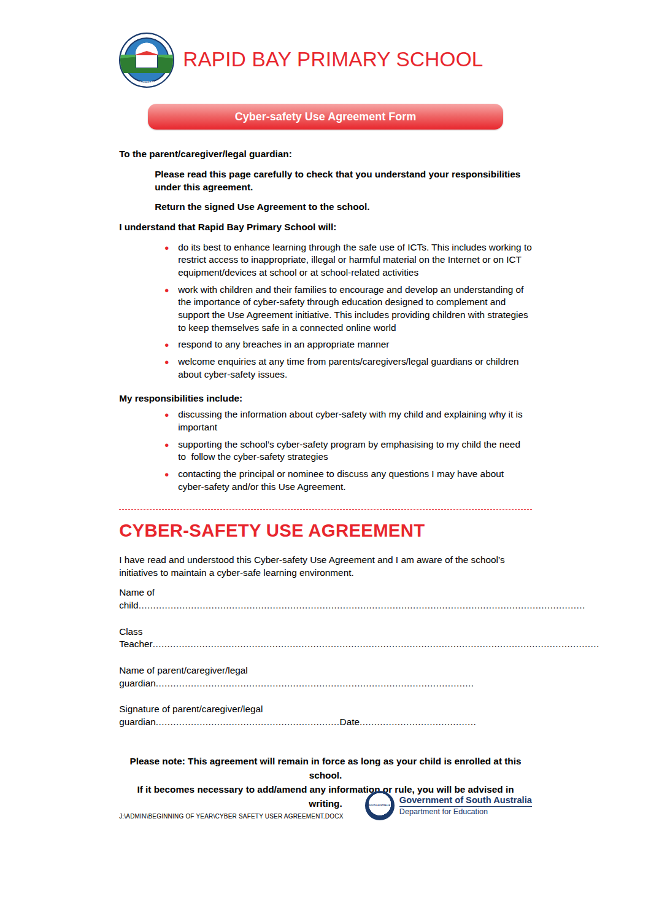RAPID BAY PRIMARY SCHOOL
Cyber-safety Use Agreement Form
To the parent/caregiver/legal guardian:
Please read this page carefully to check that you understand your responsibilities under this agreement.
Return the signed Use Agreement to the school.
I understand that Rapid Bay Primary School will:
do its best to enhance learning through the safe use of ICTs. This includes working to restrict access to inappropriate, illegal or harmful material on the Internet or on ICT equipment/devices at school or at school-related activities
work with children and their families to encourage and develop an understanding of the importance of cyber-safety through education designed to complement and support the Use Agreement initiative. This includes providing children with strategies to keep themselves safe in a connected online world
respond to any breaches in an appropriate manner
welcome enquiries at any time from parents/caregivers/legal guardians or children about cyber-safety issues.
My responsibilities include:
discussing the information about cyber-safety with my child and explaining why it is important
supporting the school’s cyber-safety program by emphasising to my child the need to follow the cyber-safety strategies
contacting the principal or nominee to discuss any questions I may have about cyber-safety and/or this Use Agreement.
CYBER-SAFETY USE AGREEMENT
I have read and understood this Cyber-safety Use Agreement and I am aware of the school’s initiatives to maintain a cyber-safe learning environment.
Name of child.........................................................................................................................................................
Class Teacher.........................................................................................................................................................
Name of parent/caregiver/legal guardian.............................................................................................................
Signature of parent/caregiver/legal guardian............................................................... Date........................................
Please note: This agreement will remain in force as long as your child is enrolled at this school.
If it becomes necessary to add/amend any information or rule, you will be advised in writing.
J:\ADMIN\BEGINNING OF YEAR\CYBER SAFETY USER AGREEMENT.DOCX
Government of South Australia
Department for Education